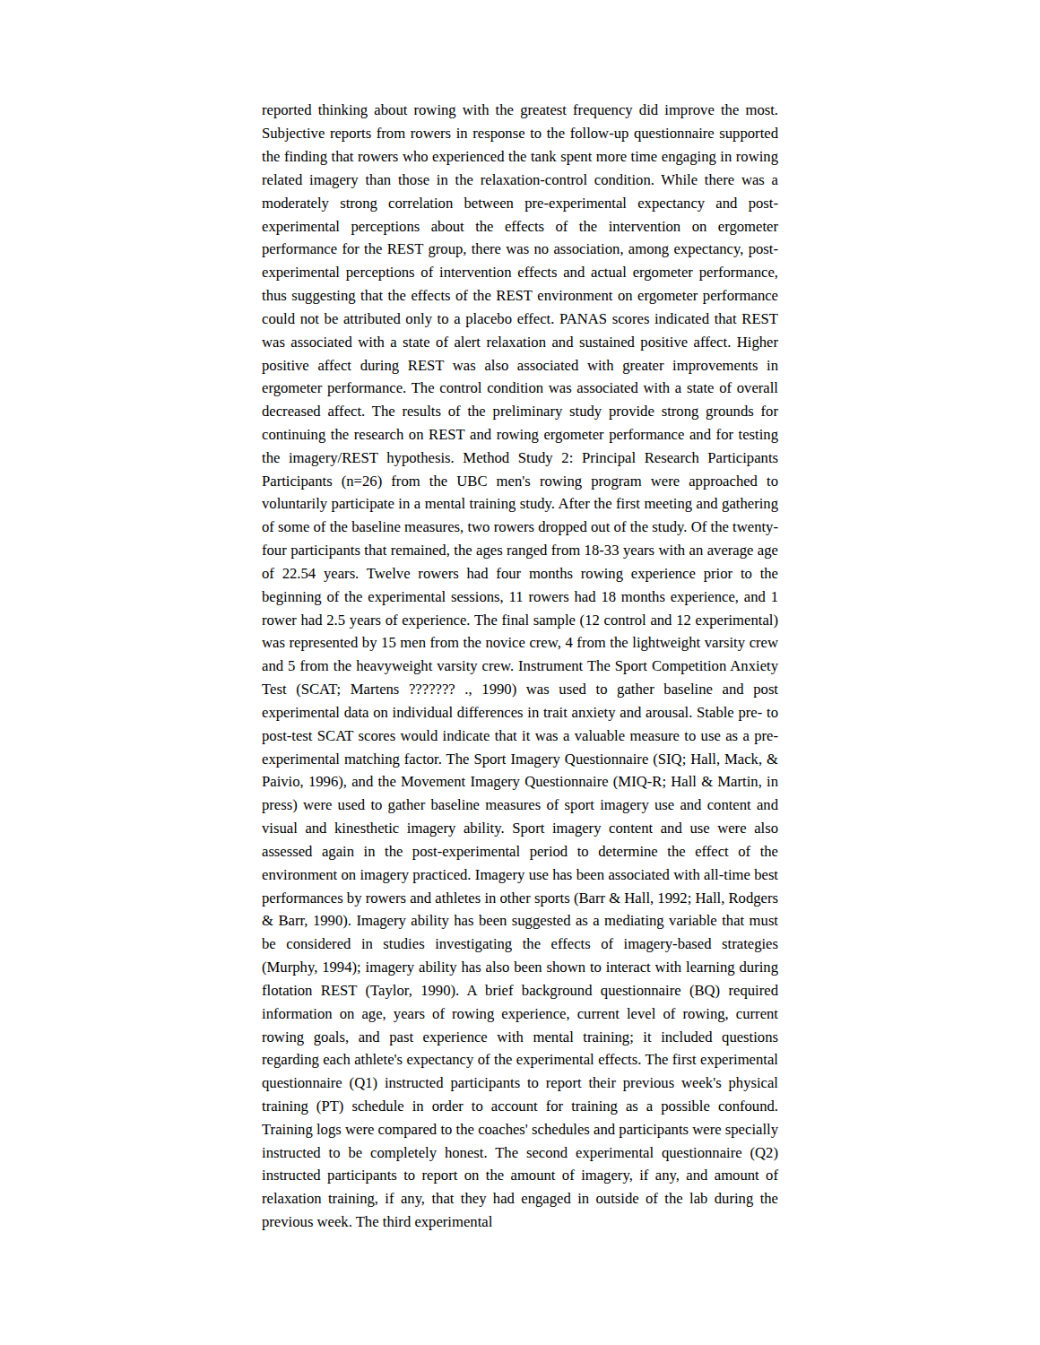reported thinking about rowing with the greatest frequency did improve the most. Subjective reports from rowers in response to the follow-up questionnaire supported the finding that rowers who experienced the tank spent more time engaging in rowing related imagery than those in the relaxation-control condition. While there was a moderately strong correlation between pre-experimental expectancy and post-experimental perceptions about the effects of the intervention on ergometer performance for the REST group, there was no association, among expectancy, post-experimental perceptions of intervention effects and actual ergometer performance, thus suggesting that the effects of the REST environment on ergometer performance could not be attributed only to a placebo effect. PANAS scores indicated that REST was associated with a state of alert relaxation and sustained positive affect. Higher positive affect during REST was also associated with greater improvements in ergometer performance. The control condition was associated with a state of overall decreased affect. The results of the preliminary study provide strong grounds for continuing the research on REST and rowing ergometer performance and for testing the imagery/REST hypothesis. Method Study 2: Principal Research Participants Participants (n=26) from the UBC men's rowing program were approached to voluntarily participate in a mental training study. After the first meeting and gathering of some of the baseline measures, two rowers dropped out of the study. Of the twenty-four participants that remained, the ages ranged from 18-33 years with an average age of 22.54 years. Twelve rowers had four months rowing experience prior to the beginning of the experimental sessions, 11 rowers had 18 months experience, and 1 rower had 2.5 years of experience. The final sample (12 control and 12 experimental) was represented by 15 men from the novice crew, 4 from the lightweight varsity crew and 5 from the heavyweight varsity crew. Instrument The Sport Competition Anxiety Test (SCAT; Martens ??????? ., 1990) was used to gather baseline and post experimental data on individual differences in trait anxiety and arousal. Stable pre- to post-test SCAT scores would indicate that it was a valuable measure to use as a pre-experimental matching factor. The Sport Imagery Questionnaire (SIQ; Hall, Mack, & Paivio, 1996), and the Movement Imagery Questionnaire (MIQ-R; Hall & Martin, in press) were used to gather baseline measures of sport imagery use and content and visual and kinesthetic imagery ability. Sport imagery content and use were also assessed again in the post-experimental period to determine the effect of the environment on imagery practiced. Imagery use has been associated with all-time best performances by rowers and athletes in other sports (Barr & Hall, 1992; Hall, Rodgers & Barr, 1990). Imagery ability has been suggested as a mediating variable that must be considered in studies investigating the effects of imagery-based strategies (Murphy, 1994); imagery ability has also been shown to interact with learning during flotation REST (Taylor, 1990). A brief background questionnaire (BQ) required information on age, years of rowing experience, current level of rowing, current rowing goals, and past experience with mental training; it included questions regarding each athlete's expectancy of the experimental effects. The first experimental questionnaire (Q1) instructed participants to report their previous week's physical training (PT) schedule in order to account for training as a possible confound. Training logs were compared to the coaches' schedules and participants were specially instructed to be completely honest. The second experimental questionnaire (Q2) instructed participants to report on the amount of imagery, if any, and amount of relaxation training, if any, that they had engaged in outside of the lab during the previous week. The third experimental